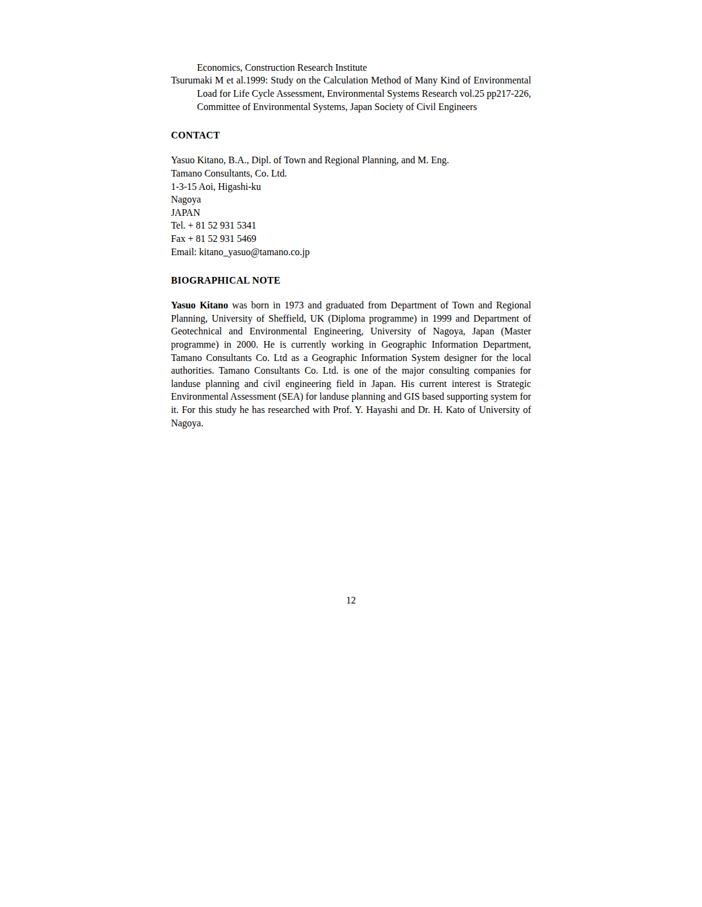Economics, Construction Research Institute
Tsurumaki M et al.1999: Study on the Calculation Method of Many Kind of Environmental Load for Life Cycle Assessment, Environmental Systems Research vol.25 pp217-226, Committee of Environmental Systems, Japan Society of Civil Engineers
CONTACT
Yasuo Kitano, B.A., Dipl. of Town and Regional Planning, and M. Eng.
Tamano Consultants, Co. Ltd.
1-3-15 Aoi, Higashi-ku
Nagoya
JAPAN
Tel. + 81 52 931 5341
Fax + 81 52 931 5469
Email: kitano_yasuo@tamano.co.jp
BIOGRAPHICAL NOTE
Yasuo Kitano was born in 1973 and graduated from Department of Town and Regional Planning, University of Sheffield, UK (Diploma programme) in 1999 and Department of Geotechnical and Environmental Engineering, University of Nagoya, Japan (Master programme) in 2000. He is currently working in Geographic Information Department, Tamano Consultants Co. Ltd as a Geographic Information System designer for the local authorities. Tamano Consultants Co. Ltd. is one of the major consulting companies for landuse planning and civil engineering field in Japan. His current interest is Strategic Environmental Assessment (SEA) for landuse planning and GIS based supporting system for it. For this study he has researched with Prof. Y. Hayashi and Dr. H. Kato of University of Nagoya.
12